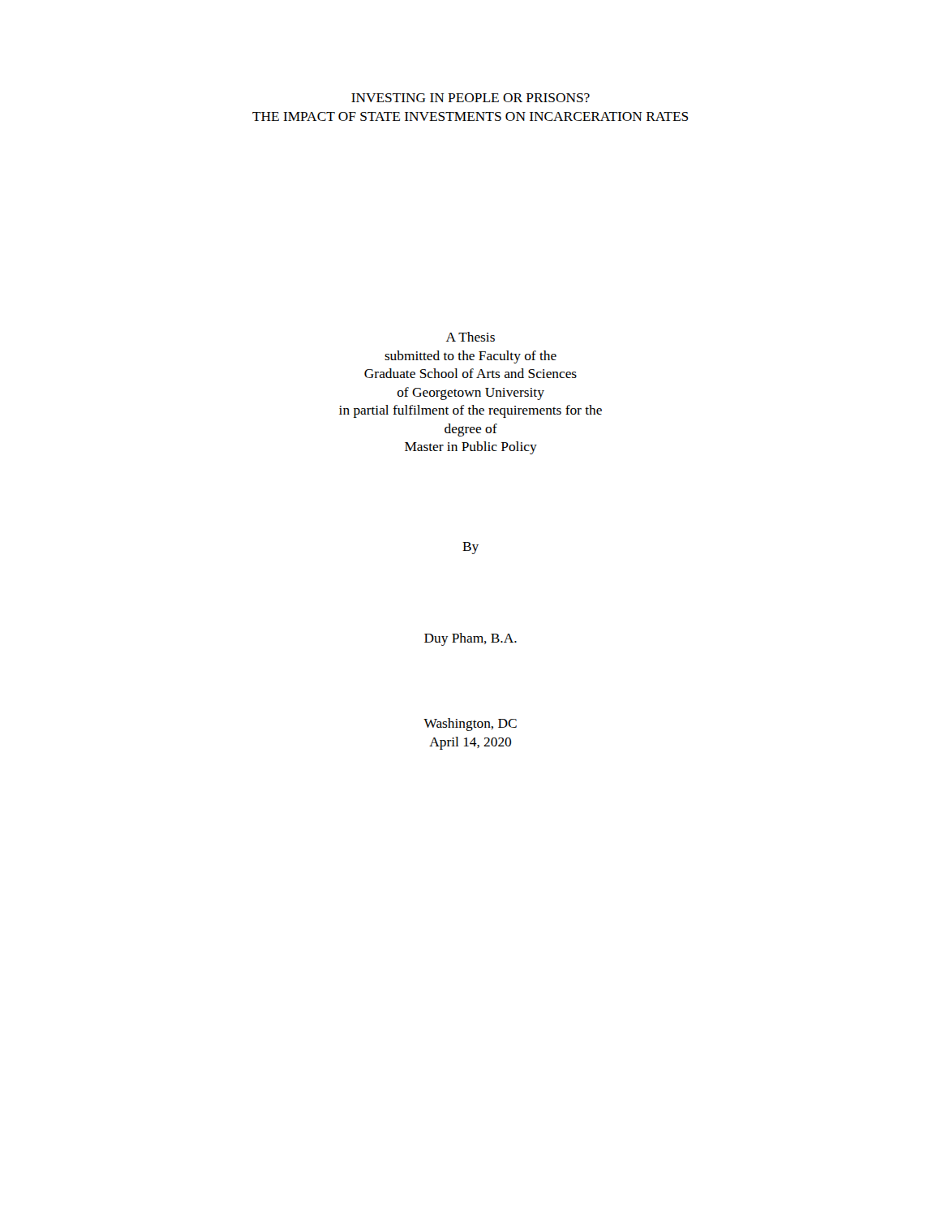Investing in People or Prisons?
The Impact of State Investments on Incarceration Rates
A Thesis
submitted to the Faculty of the
Graduate School of Arts and Sciences
of Georgetown University
in partial fulfilment of the requirements for the
degree of
Master in Public Policy
By
Duy Pham, B.A.
Washington, DC
April 14, 2020